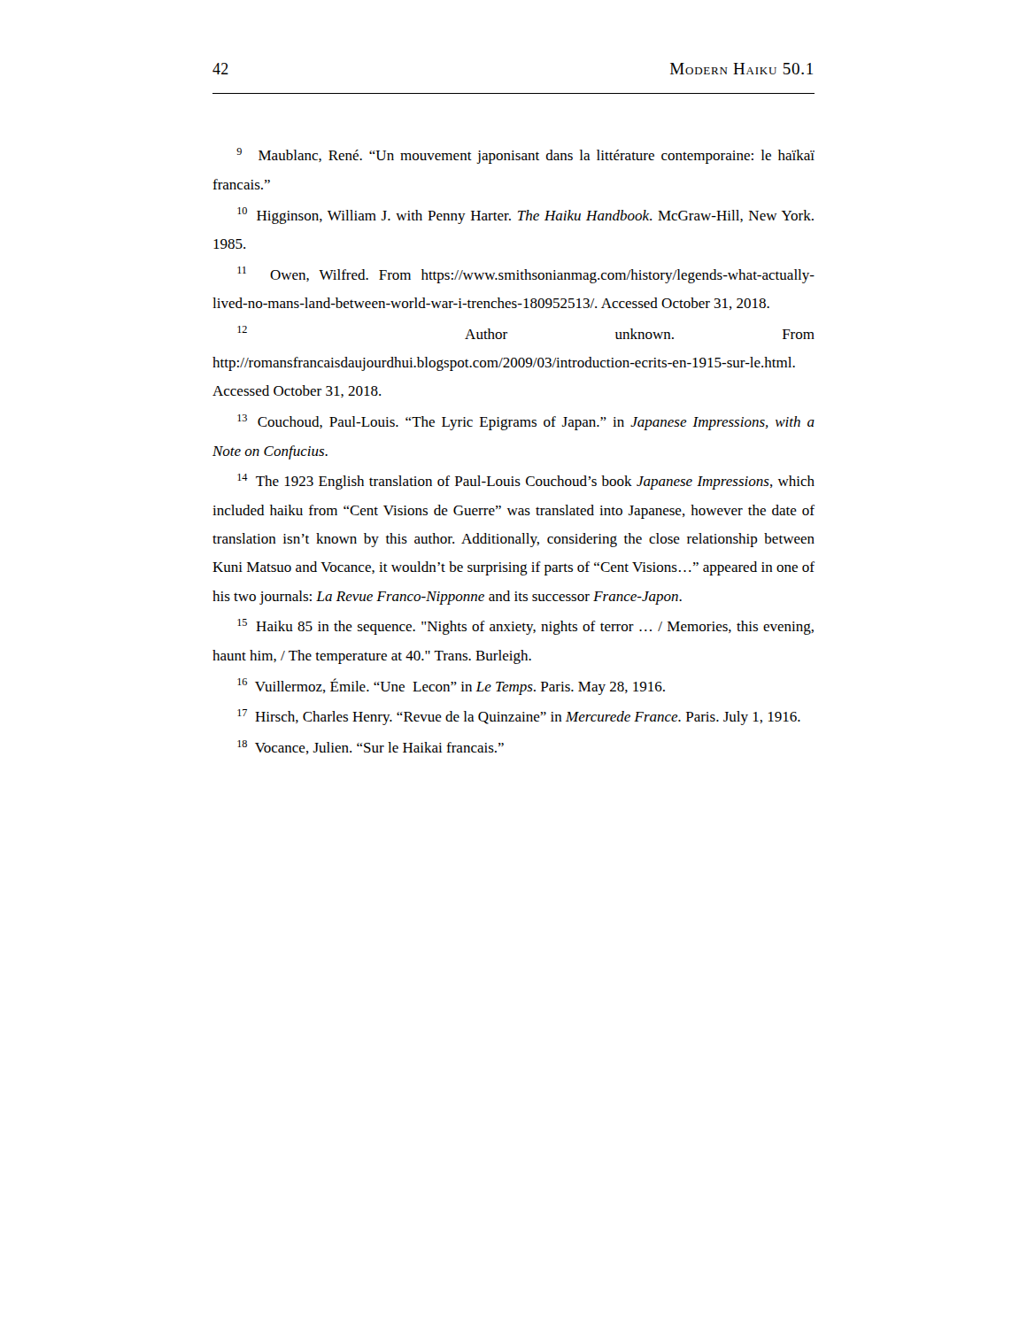42 Modern Haiku 50.1
9 Maublanc, René. “Un mouvement japonisant dans la littérature contemporaine: le haïkaï francais.”
10 Higginson, William J. with Penny Harter. The Haiku Handbook. McGraw-Hill, New York. 1985.
11 Owen, Wilfred. From https://www.smithsonianmag.com/history/legends-what-actually-lived-no-mans-land-between-world-war-i-trenches-180952513/. Accessed October 31, 2018.
12 Author unknown. From http://romansfrancaisdaujourdhui.blogspot.com/2009/03/introduction-ecrits-en-1915-sur-le.html. Accessed October 31, 2018.
13 Couchoud, Paul-Louis. “The Lyric Epigrams of Japan.” in Japanese Impressions, with a Note on Confucius.
14 The 1923 English translation of Paul-Louis Couchoud’s book Japanese Impressions, which included haiku from “Cent Visions de Guerre” was translated into Japanese, however the date of translation isn’t known by this author. Additionally, considering the close relationship between Kuni Matsuo and Vocance, it wouldn’t be surprising if parts of “Cent Visions…” appeared in one of his two journals: La Revue Franco-Nipponne and its successor France-Japon.
15 Haiku 85 in the sequence. "Nights of anxiety, nights of terror … / Memories, this evening, haunt him, / The temperature at 40." Trans. Burleigh.
16 Vuillermoz, Émile. “Une Lecon” in Le Temps. Paris. May 28, 1916.
17 Hirsch, Charles Henry. “Revue de la Quinzaine” in Mercurede France. Paris. July 1, 1916.
18 Vocance, Julien. “Sur le Haikai francais.”